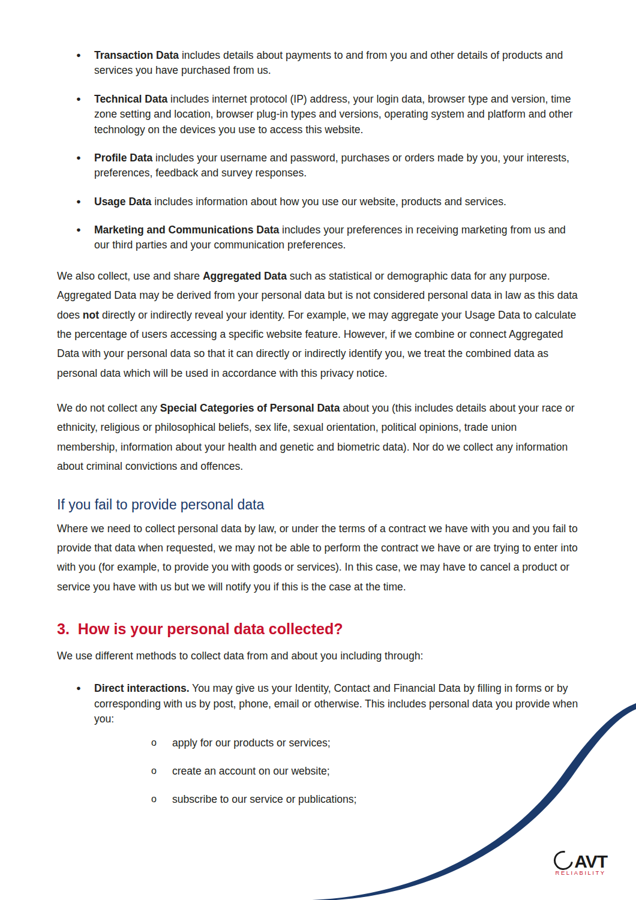Transaction Data includes details about payments to and from you and other details of products and services you have purchased from us.
Technical Data includes internet protocol (IP) address, your login data, browser type and version, time zone setting and location, browser plug-in types and versions, operating system and platform and other technology on the devices you use to access this website.
Profile Data includes your username and password, purchases or orders made by you, your interests, preferences, feedback and survey responses.
Usage Data includes information about how you use our website, products and services.
Marketing and Communications Data includes your preferences in receiving marketing from us and our third parties and your communication preferences.
We also collect, use and share Aggregated Data such as statistical or demographic data for any purpose. Aggregated Data may be derived from your personal data but is not considered personal data in law as this data does not directly or indirectly reveal your identity. For example, we may aggregate your Usage Data to calculate the percentage of users accessing a specific website feature. However, if we combine or connect Aggregated Data with your personal data so that it can directly or indirectly identify you, we treat the combined data as personal data which will be used in accordance with this privacy notice.
We do not collect any Special Categories of Personal Data about you (this includes details about your race or ethnicity, religious or philosophical beliefs, sex life, sexual orientation, political opinions, trade union membership, information about your health and genetic and biometric data). Nor do we collect any information about criminal convictions and offences.
If you fail to provide personal data
Where we need to collect personal data by law, or under the terms of a contract we have with you and you fail to provide that data when requested, we may not be able to perform the contract we have or are trying to enter into with you (for example, to provide you with goods or services). In this case, we may have to cancel a product or service you have with us but we will notify you if this is the case at the time.
3. How is your personal data collected?
We use different methods to collect data from and about you including through:
Direct interactions. You may give us your Identity, Contact and Financial Data by filling in forms or by corresponding with us by post, phone, email or otherwise. This includes personal data you provide when you:
apply for our products or services;
create an account on our website;
subscribe to our service or publications;
AVT
RELIABILITY